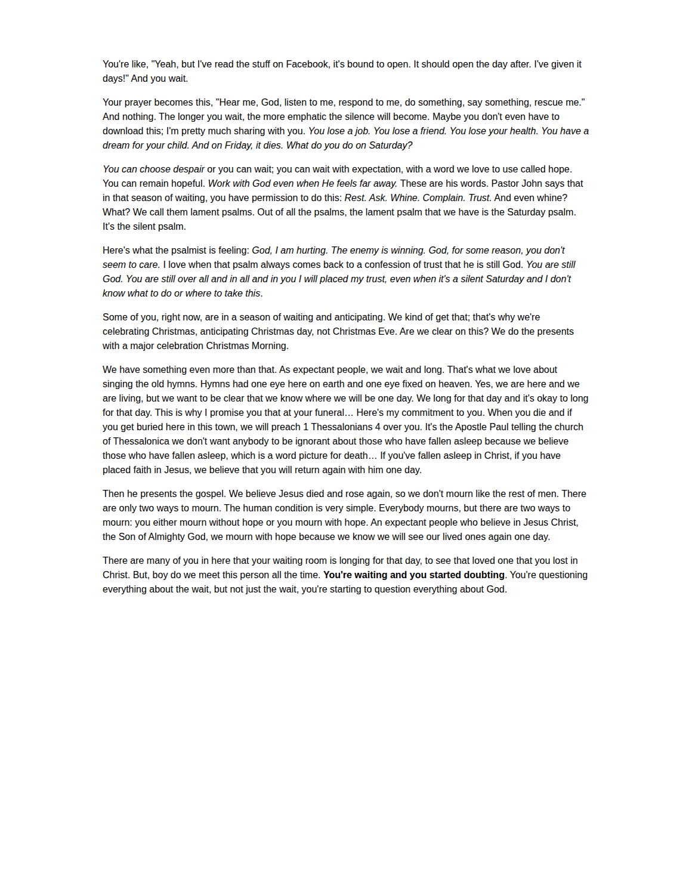You're like, "Yeah, but I've read the stuff on Facebook, it's bound to open. It should open the day after. I've given it days!" And you wait.
Your prayer becomes this, "Hear me, God, listen to me, respond to me, do something, say something, rescue me." And nothing. The longer you wait, the more emphatic the silence will become. Maybe you don't even have to download this; I'm pretty much sharing with you. You lose a job. You lose a friend. You lose your health. You have a dream for your child. And on Friday, it dies. What do you do on Saturday?
You can choose despair or you can wait; you can wait with expectation, with a word we love to use called hope. You can remain hopeful. Work with God even when He feels far away. These are his words. Pastor John says that in that season of waiting, you have permission to do this: Rest. Ask. Whine. Complain. Trust. And even whine? What? We call them lament psalms. Out of all the psalms, the lament psalm that we have is the Saturday psalm. It's the silent psalm.
Here's what the psalmist is feeling: God, I am hurting. The enemy is winning. God, for some reason, you don't seem to care. I love when that psalm always comes back to a confession of trust that he is still God. You are still God. You are still over all and in all and in you I will placed my trust, even when it's a silent Saturday and I don't know what to do or where to take this.
Some of you, right now, are in a season of waiting and anticipating. We kind of get that; that's why we're celebrating Christmas, anticipating Christmas day, not Christmas Eve. Are we clear on this? We do the presents with a major celebration Christmas Morning.
We have something even more than that. As expectant people, we wait and long. That's what we love about singing the old hymns. Hymns had one eye here on earth and one eye fixed on heaven. Yes, we are here and we are living, but we want to be clear that we know where we will be one day. We long for that day and it's okay to long for that day. This is why I promise you that at your funeral… Here's my commitment to you. When you die and if you get buried here in this town, we will preach 1 Thessalonians 4 over you. It's the Apostle Paul telling the church of Thessalonica we don't want anybody to be ignorant about those who have fallen asleep because we believe those who have fallen asleep, which is a word picture for death… If you've fallen asleep in Christ, if you have placed faith in Jesus, we believe that you will return again with him one day.
Then he presents the gospel. We believe Jesus died and rose again, so we don't mourn like the rest of men. There are only two ways to mourn. The human condition is very simple. Everybody mourns, but there are two ways to mourn: you either mourn without hope or you mourn with hope. An expectant people who believe in Jesus Christ, the Son of Almighty God, we mourn with hope because we know we will see our lived ones again one day.
There are many of you in here that your waiting room is longing for that day, to see that loved one that you lost in Christ. But, boy do we meet this person all the time. You're waiting and you started doubting. You're questioning everything about the wait, but not just the wait, you're starting to question everything about God.